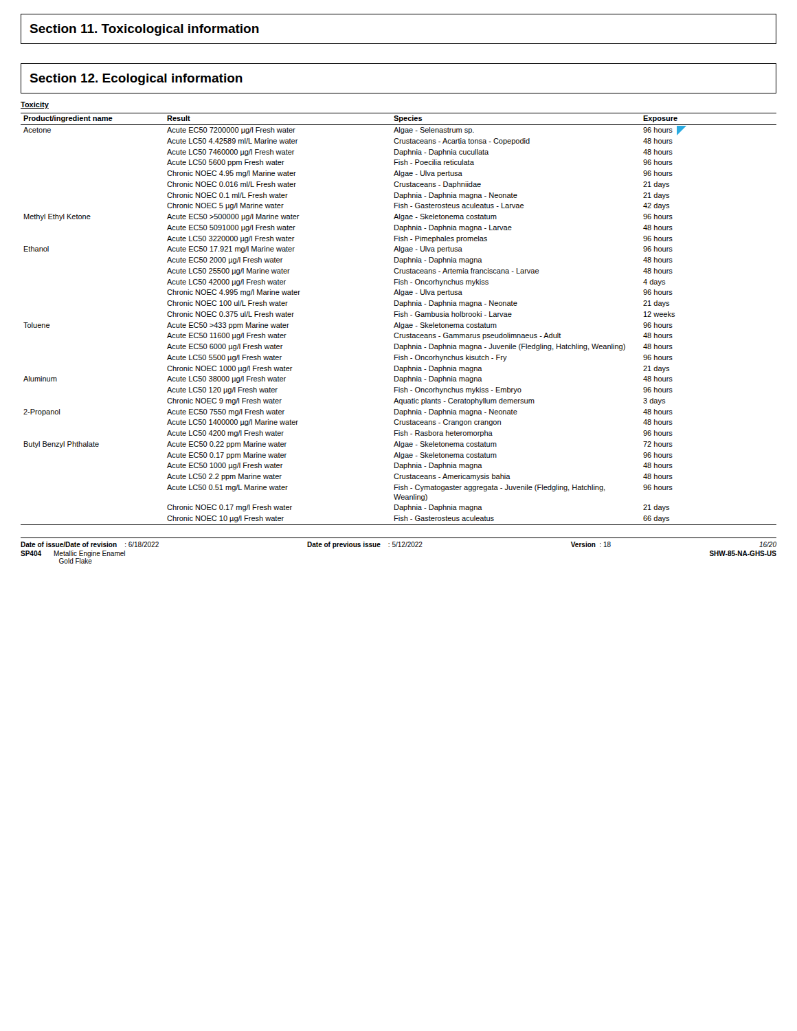Section 11. Toxicological information
Section 12. Ecological information
Toxicity
| Product/ingredient name | Result | Species | Exposure |
| --- | --- | --- | --- |
| Acetone | Acute EC50 7200000 µg/l Fresh water | Algae - Selenastrum sp. | 96 hours |
| | Acute LC50 4.42589 ml/L Marine water | Crustaceans - Acartia tonsa - Copepodid | 48 hours |
| | Acute LC50 7460000 µg/l Fresh water | Daphnia - Daphnia cucullata | 48 hours |
| | Acute LC50 5600 ppm Fresh water | Fish - Poecilia reticulata | 96 hours |
| | Chronic NOEC 4.95 mg/l Marine water | Algae - Ulva pertusa | 96 hours |
| | Chronic NOEC 0.016 ml/L Fresh water | Crustaceans - Daphniidae | 21 days |
| | Chronic NOEC 0.1 ml/L Fresh water | Daphnia - Daphnia magna - Neonate | 21 days |
| | Chronic NOEC 5 µg/l Marine water | Fish - Gasterosteus aculeatus - Larvae | 42 days |
| Methyl Ethyl Ketone | Acute EC50 >500000 µg/l Marine water | Algae - Skeletonema costatum | 96 hours |
| | Acute EC50 5091000 µg/l Fresh water | Daphnia - Daphnia magna - Larvae | 48 hours |
| | Acute LC50 3220000 µg/l Fresh water | Fish - Pimephales promelas | 96 hours |
| Ethanol | Acute EC50 17.921 mg/l Marine water | Algae - Ulva pertusa | 96 hours |
| | Acute EC50 2000 µg/l Fresh water | Daphnia - Daphnia magna | 48 hours |
| | Acute LC50 25500 µg/l Marine water | Crustaceans - Artemia franciscana - Larvae | 48 hours |
| | Acute LC50 42000 µg/l Fresh water | Fish - Oncorhynchus mykiss | 4 days |
| | Chronic NOEC 4.995 mg/l Marine water | Algae - Ulva pertusa | 96 hours |
| | Chronic NOEC 100 ul/L Fresh water | Daphnia - Daphnia magna - Neonate | 21 days |
| | Chronic NOEC 0.375 ul/L Fresh water | Fish - Gambusia holbrooki - Larvae | 12 weeks |
| Toluene | Acute EC50 >433 ppm Marine water | Algae - Skeletonema costatum | 96 hours |
| | Acute EC50 11600 µg/l Fresh water | Crustaceans - Gammarus pseudolimnaeus - Adult | 48 hours |
| | Acute EC50 6000 µg/l Fresh water | Daphnia - Daphnia magna - Juvenile (Fledgling, Hatchling, Weanling) | 48 hours |
| | Acute LC50 5500 µg/l Fresh water | Fish - Oncorhynchus kisutch - Fry | 96 hours |
| | Chronic NOEC 1000 µg/l Fresh water | Daphnia - Daphnia magna | 21 days |
| Aluminum | Acute LC50 38000 µg/l Fresh water | Daphnia - Daphnia magna | 48 hours |
| | Acute LC50 120 µg/l Fresh water | Fish - Oncorhynchus mykiss - Embryo | 96 hours |
| | Chronic NOEC 9 mg/l Fresh water | Aquatic plants - Ceratophyllum demersum | 3 days |
| 2-Propanol | Acute EC50 7550 mg/l Fresh water | Daphnia - Daphnia magna - Neonate | 48 hours |
| | Acute LC50 1400000 µg/l Marine water | Crustaceans - Crangon crangon | 48 hours |
| | Acute LC50 4200 mg/l Fresh water | Fish - Rasbora heteromorpha | 96 hours |
| Butyl Benzyl Phthalate | Acute EC50 0.22 ppm Marine water | Algae - Skeletonema costatum | 72 hours |
| | Acute EC50 0.17 ppm Marine water | Algae - Skeletonema costatum | 96 hours |
| | Acute EC50 1000 µg/l Fresh water | Daphnia - Daphnia magna | 48 hours |
| | Acute LC50 2.2 ppm Marine water | Crustaceans - Americamysis bahia | 48 hours |
| | Acute LC50 0.51 mg/L Marine water | Fish - Cymatogaster aggregata - Juvenile (Fledgling, Hatchling, Weanling) | 96 hours |
| | Chronic NOEC 0.17 mg/l Fresh water | Daphnia - Daphnia magna | 21 days |
| | Chronic NOEC 10 µg/l Fresh water | Fish - Gasterosteus aculeatus | 66 days |
Date of issue/Date of revision : 6/18/2022 Date of previous issue : 5/12/2022 Version : 18 16/20
SP404 Metallic Engine Enamel
Gold Flake SHW-85-NA-GHS-US